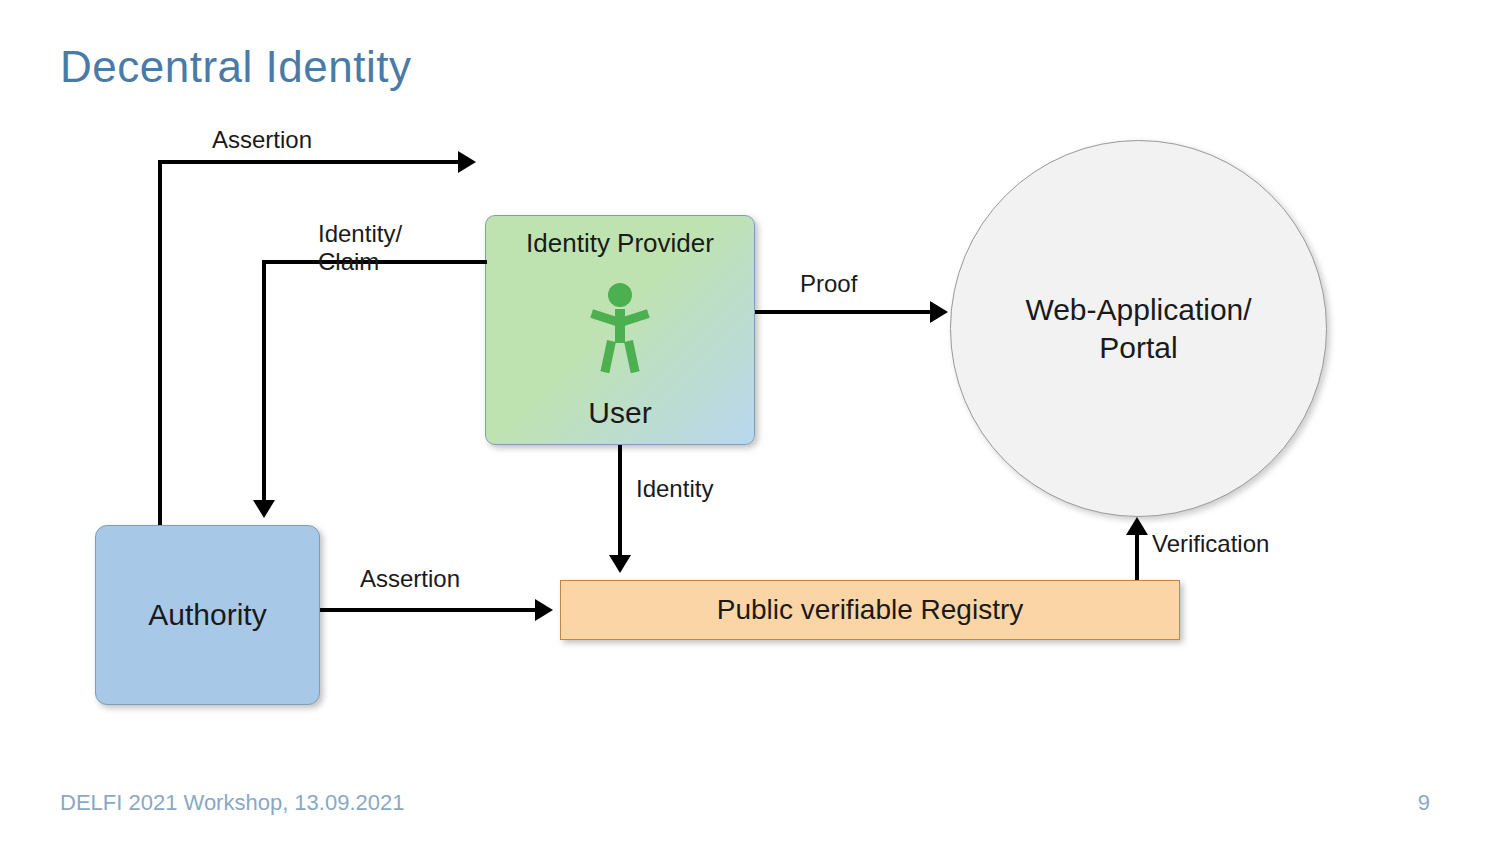Decentral Identity
Identity Provider
User
Authority
Public verifiable Registry
Web-Application/
Portal
Assertion
Identity/
Claim
Identity
Assertion
Proof
Verification
DELFI 2021 Workshop, 13.09.2021
9